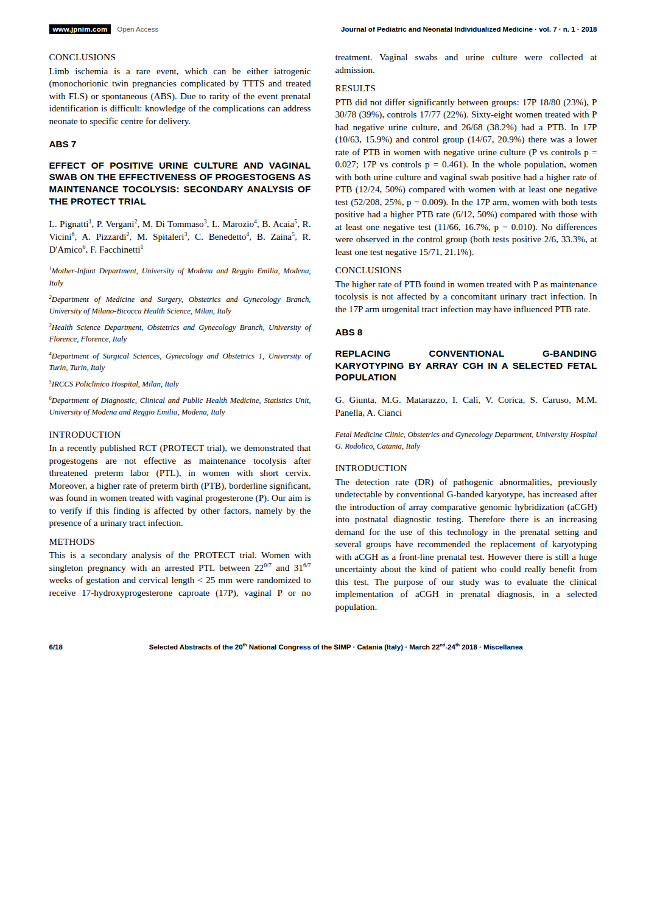www.jpnim.com Open Access Journal of Pediatric and Neonatal Individualized Medicine · vol. 7 · n. 1 · 2018
Conclusions
Limb ischemia is a rare event, which can be either iatrogenic (monochorionic twin pregnancies complicated by TTTS and treated with FLS) or spontaneous (ABS). Due to rarity of the event prenatal identification is difficult: knowledge of the complications can address neonate to specific centre for delivery.
ABS 7
Effect of positive urine culture and vaginal swab on the effectiveness of progestogens as maintenance tocolysis: secondary analysis of the PROTECT trial
L. Pignatti1, P. Vergani2, M. Di Tommaso3, L. Marozio4, B. Acaia5, R. Vicini6, A. Pizzardi2, M. Spitaleri3, C. Benedetto4, B. Zaina5, R. D'Amico6, F. Facchinetti1
1Mother-Infant Department, University of Modena and Reggio Emilia, Modena, Italy
2Department of Medicine and Surgery, Obstetrics and Gynecology Branch, University of Milano-Bicocca Health Science, Milan, Italy
3Health Science Department, Obstetrics and Gynecology Branch, University of Florence, Florence, Italy
4Department of Surgical Sciences, Gynecology and Obstetrics 1, University of Turin, Turin, Italy
5IRCCS Policlinico Hospital, Milan, Italy
6Department of Diagnostic, Clinical and Public Health Medicine, Statistics Unit, University of Modena and Reggio Emilia, Modena, Italy
Introduction
In a recently published RCT (PROTECT trial), we demonstrated that progestogens are not effective as maintenance tocolysis after threatened preterm labor (PTL), in women with short cervix. Moreover, a higher rate of preterm birth (PTB), borderline significant, was found in women treated with vaginal progesterone (P). Our aim is to verify if this finding is affected by other factors, namely by the presence of a urinary tract infection.
Methods
This is a secondary analysis of the PROTECT trial. Women with singleton pregnancy with an arrested PTL between 220/7 and 316/7 weeks of gestation and cervical length < 25 mm were randomized to receive 17-hydroxyprogesterone caproate (17P), vaginal P or no treatment. Vaginal swabs and urine culture were collected at admission.
Results
PTB did not differ significantly between groups: 17P 18/80 (23%), P 30/78 (39%), controls 17/77 (22%). Sixty-eight women treated with P had negative urine culture, and 26/68 (38.2%) had a PTB. In 17P (10/63, 15.9%) and control group (14/67, 20.9%) there was a lower rate of PTB in women with negative urine culture (P vs controls p = 0.027; 17P vs controls p = 0.461). In the whole population, women with both urine culture and vaginal swab positive had a higher rate of PTB (12/24, 50%) compared with women with at least one negative test (52/208, 25%, p = 0.009). In the 17P arm, women with both tests positive had a higher PTB rate (6/12, 50%) compared with those with at least one negative test (11/66, 16.7%, p = 0.010). No differences were observed in the control group (both tests positive 2/6, 33.3%, at least one test negative 15/71, 21.1%).
Conclusions
The higher rate of PTB found in women treated with P as maintenance tocolysis is not affected by a concomitant urinary tract infection. In the 17P arm urogenital tract infection may have influenced PTB rate.
ABS 8
Replacing conventional G-banding karyotyping by array CGH in a selected fetal population
G. Giunta, M.G. Matarazzo, I. Calì, V. Corica, S. Caruso, M.M. Panella, A. Cianci
Fetal Medicine Clinic, Obstetrics and Gynecology Department, University Hospital G. Rodolico, Catania, Italy
Introduction
The detection rate (DR) of pathogenic abnormalities, previously undetectable by conventional G-banded karyotype, has increased after the introduction of array comparative genomic hybridization (aCGH) into postnatal diagnostic testing. Therefore there is an increasing demand for the use of this technology in the prenatal setting and several groups have recommended the replacement of karyotyping with aCGH as a front-line prenatal test. However there is still a huge uncertainty about the kind of patient who could really benefit from this test. The purpose of our study was to evaluate the clinical implementation of aCGH in prenatal diagnosis, in a selected population.
6/18 Selected Abstracts of the 20th National Congress of the SIMP · Catania (Italy) · March 22nd-24th 2018 · Miscellanea